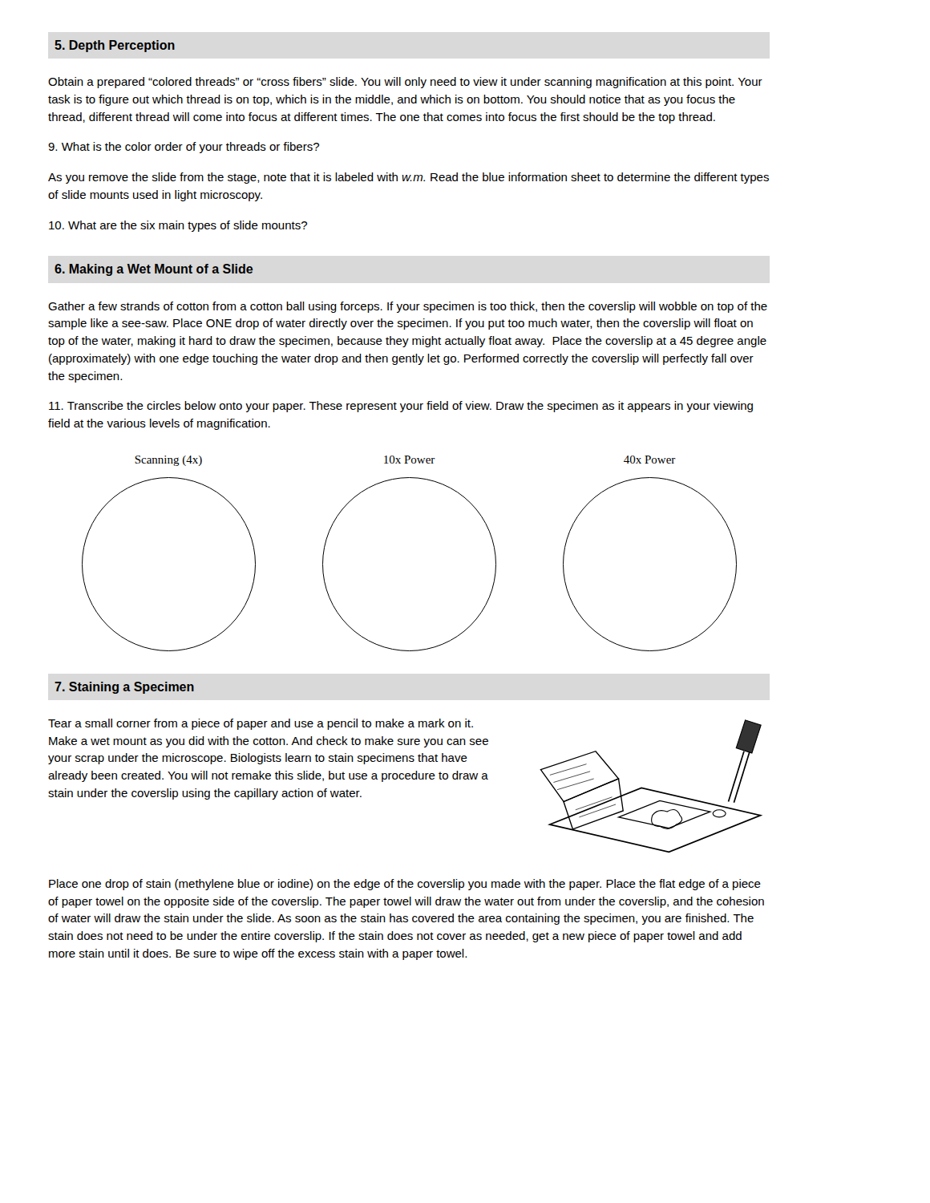5. Depth Perception
Obtain a prepared “colored threads” or “cross fibers” slide. You will only need to view it under scanning magnification at this point. Your task is to figure out which thread is on top, which is in the middle, and which is on bottom. You should notice that as you focus the thread, different thread will come into focus at different times. The one that comes into focus the first should be the top thread.
9. What is the color order of your threads or fibers?
As you remove the slide from the stage, note that it is labeled with w.m. Read the blue information sheet to determine the different types of slide mounts used in light microscopy.
10. What are the six main types of slide mounts?
6. Making a Wet Mount of a Slide
Gather a few strands of cotton from a cotton ball using forceps. If your specimen is too thick, then the coverslip will wobble on top of the sample like a see-saw. Place ONE drop of water directly over the specimen. If you put too much water, then the coverslip will float on top of the water, making it hard to draw the specimen, because they might actually float away. Place the coverslip at a 45 degree angle (approximately) with one edge touching the water drop and then gently let go. Performed correctly the coverslip will perfectly fall over the specimen.
11. Transcribe the circles below onto your paper. These represent your field of view. Draw the specimen as it appears in your viewing field at the various levels of magnification.
Scanning (4x)
10x Power
40x Power
7. Staining a Specimen
Tear a small corner from a piece of paper and use a pencil to make a mark on it. Make a wet mount as you did with the cotton. And check to make sure you can see your scrap under the microscope. Biologists learn to stain specimens that have already been created. You will not remake this slide, but use a procedure to draw a stain under the coverslip using the capillary action of water.
Place one drop of stain (methylene blue or iodine) on the edge of the coverslip you made with the paper. Place the flat edge of a piece of paper towel on the opposite side of the coverslip. The paper towel will draw the water out from under the coverslip, and the cohesion of water will draw the stain under the slide. As soon as the stain has covered the area containing the specimen, you are finished. The stain does not need to be under the entire coverslip. If the stain does not cover as needed, get a new piece of paper towel and add more stain until it does. Be sure to wipe off the excess stain with a paper towel.